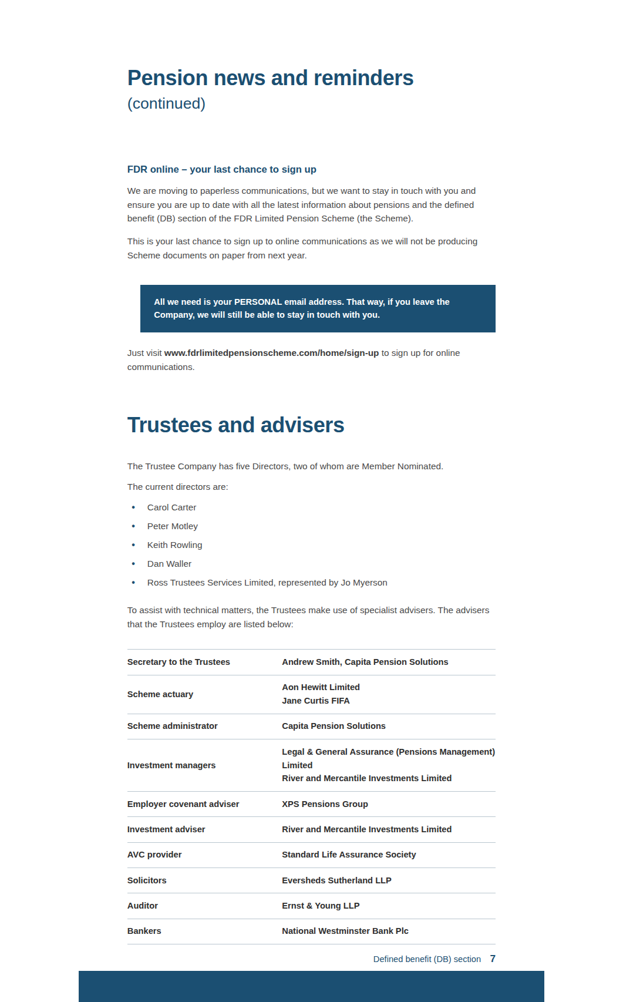Pension news and reminders (continued)
FDR online – your last chance to sign up
We are moving to paperless communications, but we want to stay in touch with you and ensure you are up to date with all the latest information about pensions and the defined benefit (DB) section of the FDR Limited Pension Scheme (the Scheme).
This is your last chance to sign up to online communications as we will not be producing Scheme documents on paper from next year.
All we need is your PERSONAL email address. That way, if you leave the Company, we will still be able to stay in touch with you.
Just visit www.fdrlimitedpensionscheme.com/home/sign-up to sign up for online communications.
Trustees and advisers
The Trustee Company has five Directors, two of whom are Member Nominated.
The current directors are:
Carol Carter
Peter Motley
Keith Rowling
Dan Waller
Ross Trustees Services Limited, represented by Jo Myerson
To assist with technical matters, the Trustees make use of specialist advisers. The advisers that the Trustees employ are listed below:
| Secretary to the Trustees | Andrew Smith, Capita Pension Solutions |
| Scheme actuary | Aon Hewitt Limited Jane Curtis FIFA |
| Scheme administrator | Capita Pension Solutions |
| Investment managers | Legal & General Assurance (Pensions Management) Limited River and Mercantile Investments Limited |
| Employer covenant adviser | XPS Pensions Group |
| Investment adviser | River and Mercantile Investments Limited |
| AVC provider | Standard Life Assurance Society |
| Solicitors | Eversheds Sutherland LLP |
| Auditor | Ernst & Young LLP |
| Bankers | National Westminster Bank Plc |
Defined benefit (DB) section 7